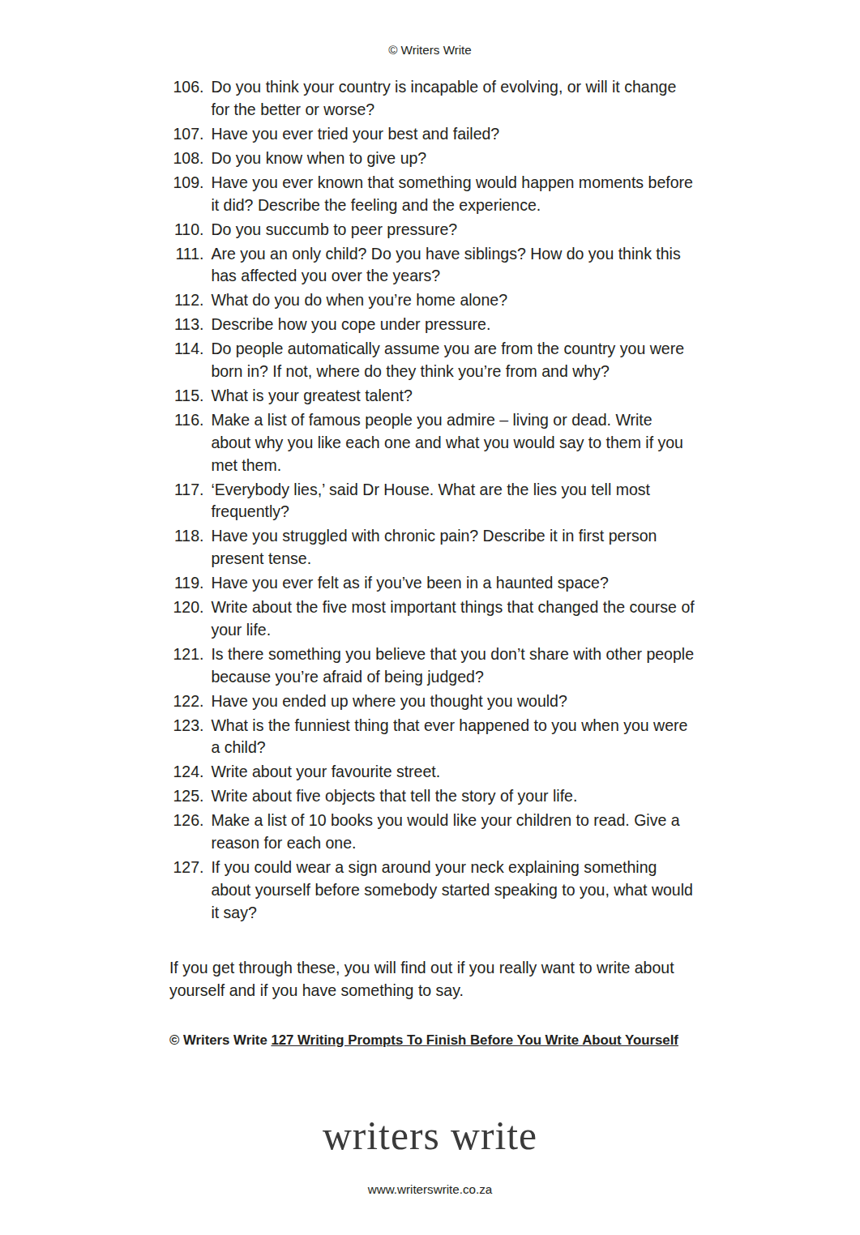© Writers Write
Do you think your country is incapable of evolving, or will it change for the better or worse?
Have you ever tried your best and failed?
Do you know when to give up?
Have you ever known that something would happen moments before it did? Describe the feeling and the experience.
Do you succumb to peer pressure?
Are you an only child? Do you have siblings? How do you think this has affected you over the years?
What do you do when you’re home alone?
Describe how you cope under pressure.
Do people automatically assume you are from the country you were born in? If not, where do they think you’re from and why?
What is your greatest talent?
Make a list of famous people you admire – living or dead. Write about why you like each one and what you would say to them if you met them.
‘Everybody lies,’ said Dr House. What are the lies you tell most frequently?
Have you struggled with chronic pain? Describe it in first person present tense.
Have you ever felt as if you’ve been in a haunted space?
Write about the five most important things that changed the course of your life.
Is there something you believe that you don’t share with other people because you’re afraid of being judged?
Have you ended up where you thought you would?
What is the funniest thing that ever happened to you when you were a child?
Write about your favourite street.
Write about five objects that tell the story of your life.
Make a list of 10 books you would like your children to read. Give a reason for each one.
If you could wear a sign around your neck explaining something about yourself before somebody started speaking to you, what would it say?
If you get through these, you will find out if you really want to write about yourself and if you have something to say.
© Writers Write 127 Writing Prompts To Finish Before You Write About Yourself
writers write
www.writerswrite.co.za